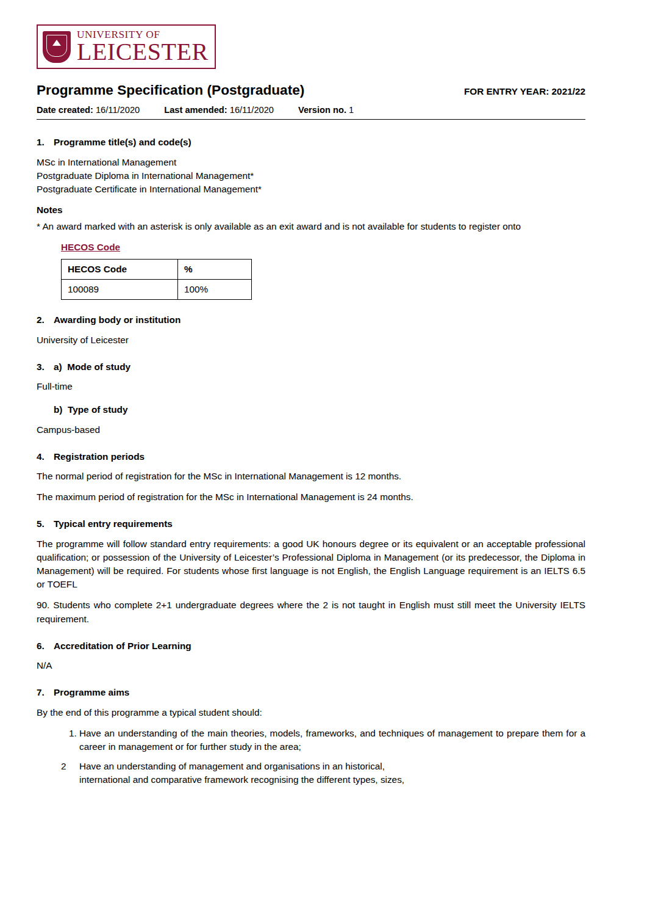UNIVERSITY OF LEICESTER
Programme Specification (Postgraduate)
FOR ENTRY YEAR: 2021/22
Date created: 16/11/2020 Last amended: 16/11/2020 Version no. 1
1. Programme title(s) and code(s)
MSc in International Management
Postgraduate Diploma in International Management*
Postgraduate Certificate in International Management*
Notes
* An award marked with an asterisk is only available as an exit award and is not available for students to register onto
HECOS Code
| HECOS Code | % |
| --- | --- |
| 100089 | 100% |
2. Awarding body or institution
University of Leicester
3. a) Mode of study
Full-time
b) Type of study
Campus-based
4. Registration periods
The normal period of registration for the MSc in International Management is 12 months.
The maximum period of registration for the MSc in International Management is 24 months.
5. Typical entry requirements
The programme will follow standard entry requirements: a good UK honours degree or its equivalent or an acceptable professional qualification; or possession of the University of Leicester’s Professional Diploma in Management (or its predecessor, the Diploma in Management) will be required. For students whose first language is not English, the English Language requirement is an IELTS 6.5 or TOEFL
90. Students who complete 2+1 undergraduate degrees where the 2 is not taught in English must still meet the University IELTS requirement.
6. Accreditation of Prior Learning
N/A
7. Programme aims
By the end of this programme a typical student should:
Have an understanding of the main theories, models, frameworks, and techniques of management to prepare them for a career in management or for further study in the area;
2 Have an understanding of management and organisations in an historical,
international and comparative framework recognising the different types, sizes,